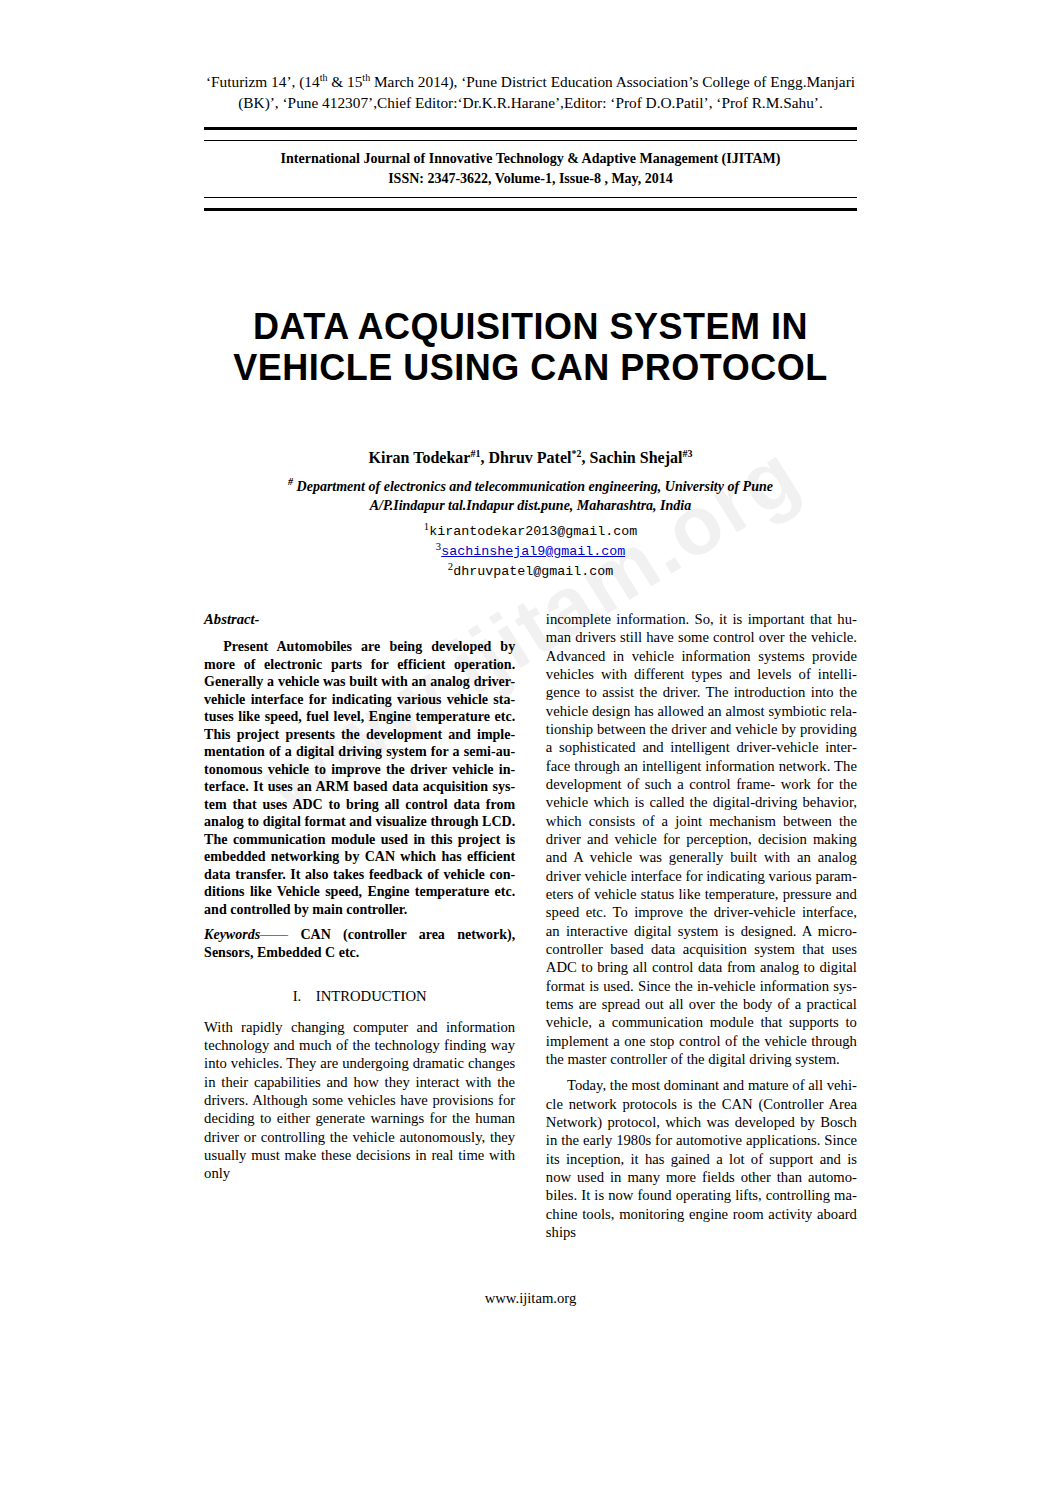www.ijitam.org
‘Futurizm 14’, (14th & 15th March 2014), ‘Pune District Education Association’s College of Engg.Manjari (BK)’, ‘Pune 412307’,Chief Editor:‘Dr.K.R.Harane’,Editor: ‘Prof D.O.Patil’, ‘Prof R.M.Sahu’.
International Journal of Innovative Technology & Adaptive Management (IJITAM)
ISSN: 2347-3622, Volume-1, Issue-8 , May, 2014
DATA ACQUISITION SYSTEM IN VEHICLE USING CAN PROTOCOL
Kiran Todekar#1, Dhruv Patel*2, Sachin Shejal#3
# Department of electronics and telecommunication engineering, University of Pune
A/P.Iindapur tal.Indapur dist.pune, Maharashtra, India
1kirantodekar2013@gmail.com
3sachinshejal9@gmail.com
2dhruvpatel@gmail.com
Abstract-
Present Automobiles are being developed by more of electronic parts for efficient operation. Generally a vehicle was built with an analog driver-vehicle interface for indicating various vehicle statuses like speed, fuel level, Engine temperature etc. This project presents the development and implementation of a digital driving system for a semi-autonomous vehicle to improve the driver vehicle interface. It uses an ARM based data acquisition system that uses ADC to bring all control data from analog to digital format and visualize through LCD. The communication module used in this project is embedded networking by CAN which has efficient data transfer. It also takes feedback of vehicle conditions like Vehicle speed, Engine temperature etc. and controlled by main controller.
Keywords—— CAN (controller area network), Sensors, Embedded C etc.
I. INTRODUCTION
With rapidly changing computer and information technology and much of the technology finding way into vehicles. They are undergoing dramatic changes in their capabilities and how they interact with the drivers. Although some vehicles have provisions for deciding to either generate warnings for the human driver or controlling the vehicle autonomously, they usually must make these decisions in real time with only
incomplete information. So, it is important that human drivers still have some control over the vehicle. Advanced in vehicle information systems provide vehicles with different types and levels of intelligence to assist the driver. The introduction into the vehicle design has allowed an almost symbiotic relationship between the driver and vehicle by providing a sophisticated and intelligent driver-vehicle interface through an intelligent information network. The development of such a control frame- work for the vehicle which is called the digital-driving behavior, which consists of a joint mechanism between the driver and vehicle for perception, decision making and A vehicle was generally built with an analog driver vehicle interface for indicating various parameters of vehicle status like temperature, pressure and speed etc. To improve the driver-vehicle interface, an interactive digital system is designed. A microcontroller based data acquisition system that uses ADC to bring all control data from analog to digital format is used. Since the in-vehicle information systems are spread out all over the body of a practical vehicle, a communication module that supports to implement a one stop control of the vehicle through the master controller of the digital driving system.
Today, the most dominant and mature of all vehicle network protocols is the CAN (Controller Area Network) protocol, which was developed by Bosch in the early 1980s for automotive applications. Since its inception, it has gained a lot of support and is now used in many more fields other than automobiles. It is now found operating lifts, controlling machine tools, monitoring engine room activity aboard ships
www.ijitam.org